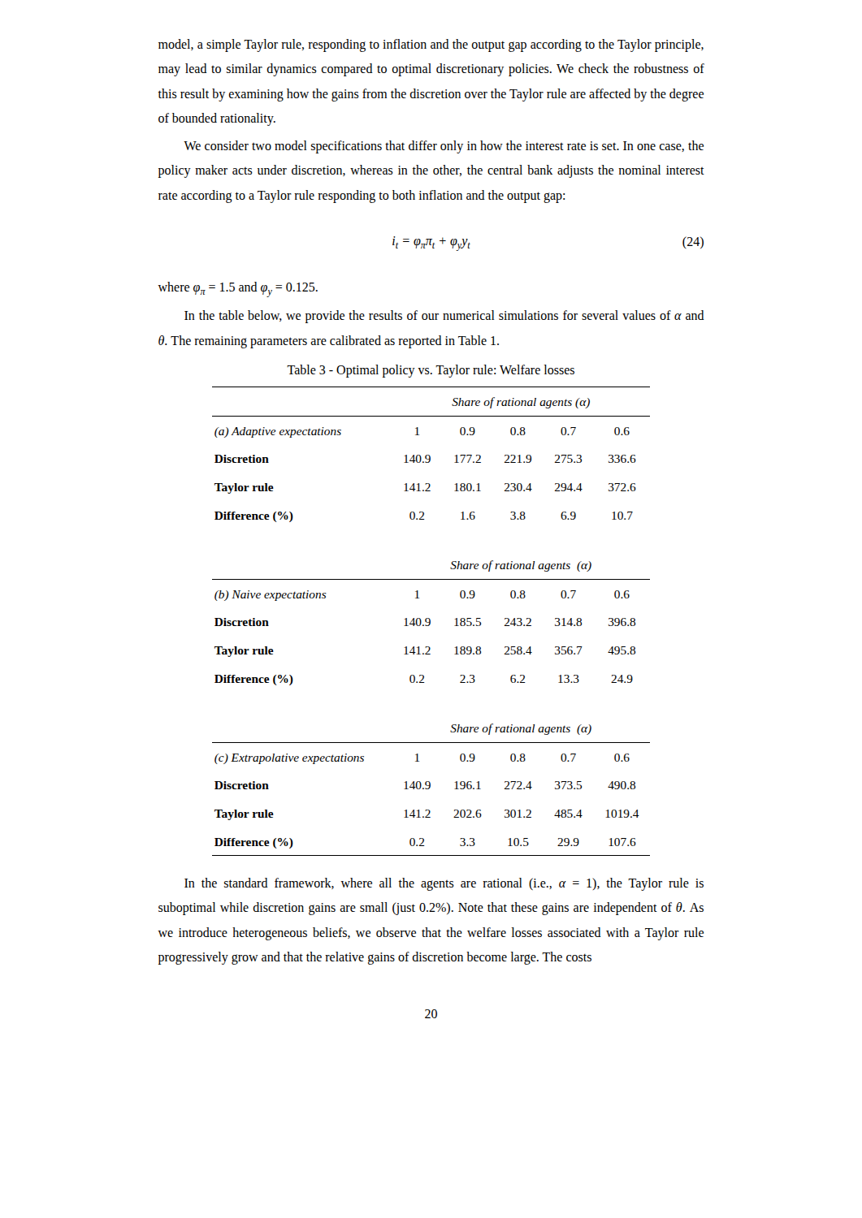model, a simple Taylor rule, responding to inflation and the output gap according to the Taylor principle, may lead to similar dynamics compared to optimal discretionary policies. We check the robustness of this result by examining how the gains from the discretion over the Taylor rule are affected by the degree of bounded rationality.
We consider two model specifications that differ only in how the interest rate is set. In one case, the policy maker acts under discretion, whereas in the other, the central bank adjusts the nominal interest rate according to a Taylor rule responding to both inflation and the output gap:
it = φππt + φyyt (24)
where φπ = 1.5 and φy = 0.125.
In the table below, we provide the results of our numerical simulations for several values of α and θ. The remaining parameters are calibrated as reported in Table 1.
Table 3 - Optimal policy vs. Taylor rule: Welfare losses
| | Share of rational agents ( α ) |
| (a) Adaptive expectations | 1 | 0.9 | 0.8 | 0.7 | 0.6 |
| Discretion | 140.9 | 177.2 | 221.9 | 275.3 | 336.6 |
| Taylor rule | 141.2 | 180.1 | 230.4 | 294.4 | 372.6 |
| Difference (%) | 0.2 | 1.6 | 3.8 | 6.9 | 10.7 |
| | Share of rational agents ( α ) |
| (b) Naive expectations | 1 | 0.9 | 0.8 | 0.7 | 0.6 |
| Discretion | 140.9 | 185.5 | 243.2 | 314.8 | 396.8 |
| Taylor rule | 141.2 | 189.8 | 258.4 | 356.7 | 495.8 |
| Difference (%) | 0.2 | 2.3 | 6.2 | 13.3 | 24.9 |
| | Share of rational agents ( α ) |
| (c) Extrapolative expectations | 1 | 0.9 | 0.8 | 0.7 | 0.6 |
| Discretion | 140.9 | 196.1 | 272.4 | 373.5 | 490.8 |
| Taylor rule | 141.2 | 202.6 | 301.2 | 485.4 | 1019.4 |
| Difference (%) | 0.2 | 3.3 | 10.5 | 29.9 | 107.6 |
In the standard framework, where all the agents are rational (i.e., α = 1), the Taylor rule is suboptimal while discretion gains are small (just 0.2%). Note that these gains are independent of θ. As we introduce heterogeneous beliefs, we observe that the welfare losses associated with a Taylor rule progressively grow and that the relative gains of discretion become large. The costs
20